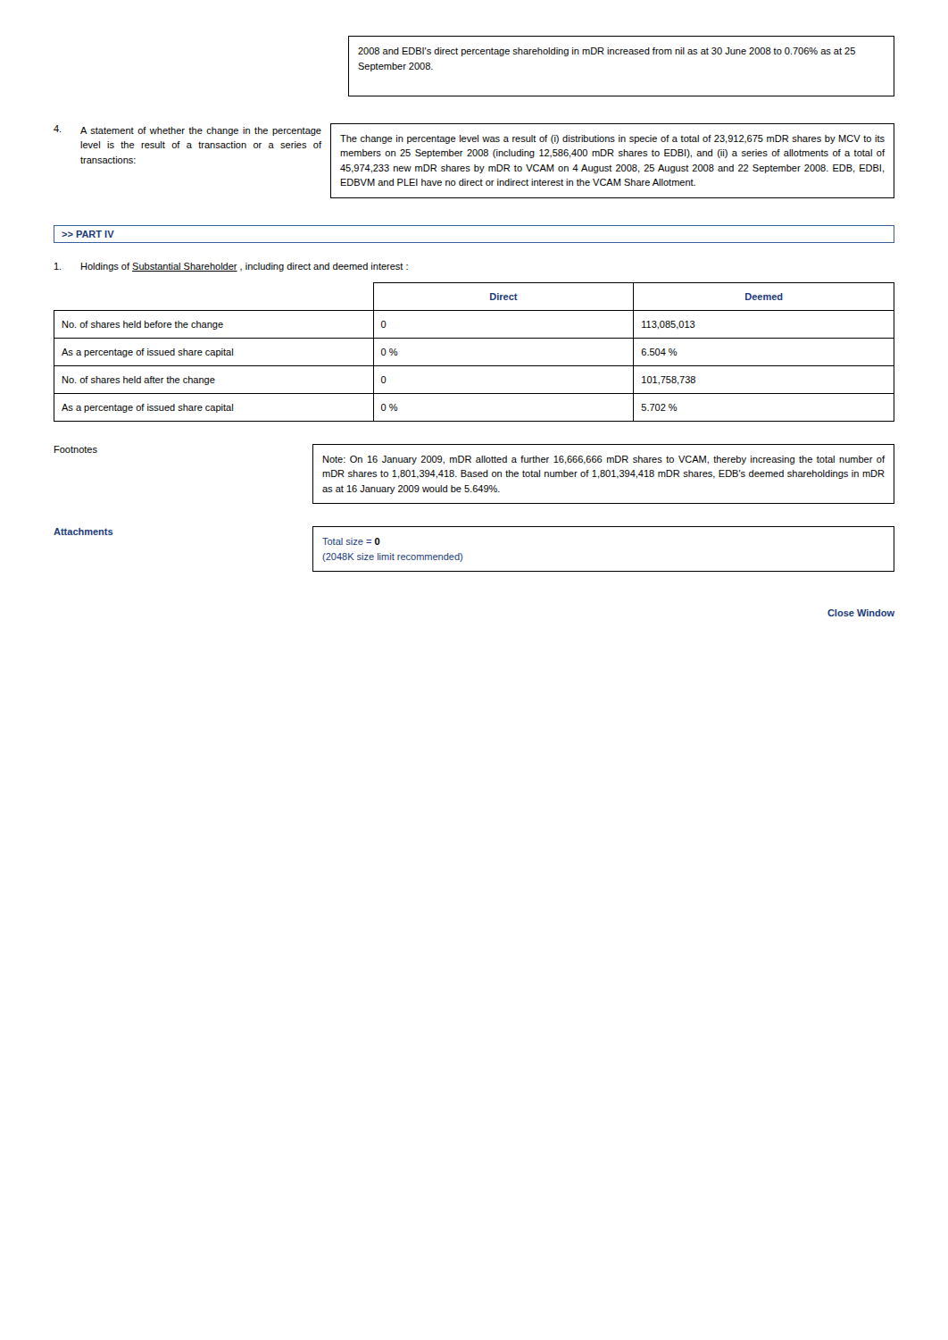2008 and EDBI's direct percentage shareholding in mDR increased from nil as at 30 June 2008 to 0.706% as at 25 September 2008.
4.
A statement of whether the change in the percentage level is the result of a transaction or a series of transactions:
The change in percentage level was a result of (i) distributions in specie of a total of 23,912,675 mDR shares by MCV to its members on 25 September 2008 (including 12,586,400 mDR shares to EDBI), and (ii) a series of allotments of a total of 45,974,233 new mDR shares by mDR to VCAM on 4 August 2008, 25 August 2008 and 22 September 2008. EDB, EDBI, EDBVM and PLEI have no direct or indirect interest in the VCAM Share Allotment.
>> PART IV
1. Holdings of Substantial Shareholder , including direct and deemed interest :
| | Direct | Deemed |
| No. of shares held before the change | 0 | 113,085,013 |
| As a percentage of issued share capital | 0 % | 6.504 % |
| No. of shares held after the change | 0 | 101,758,738 |
| As a percentage of issued share capital | 0 % | 5.702 % |
Footnotes
Note: On 16 January 2009, mDR allotted a further 16,666,666 mDR shares to VCAM, thereby increasing the total number of mDR shares to 1,801,394,418. Based on the total number of 1,801,394,418 mDR shares, EDB's deemed shareholdings in mDR as at 16 January 2009 would be 5.649%.
Attachments
Total size = 0
(2048K size limit recommended)
Close Window